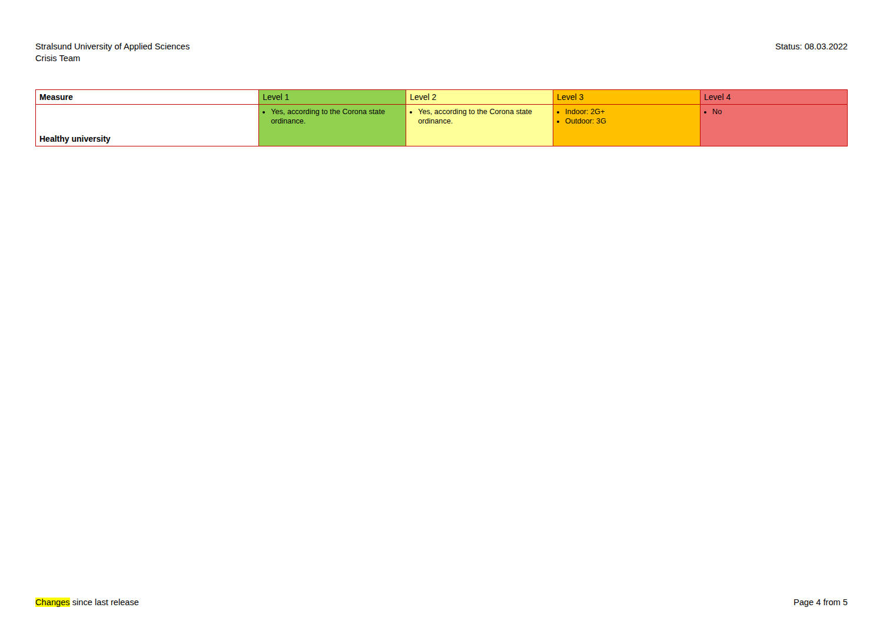Stralsund University of Applied Sciences Crisis Team
Status: 08.03.2022
| Measure | Level 1 | Level 2 | Level 3 | Level 4 |
| --- | --- | --- | --- | --- |
| Healthy university | Yes, according to the Corona state ordinance. | Yes, according to the Corona state ordinance. | Indoor: 2G+ Outdoor: 3G | No |
Changes since last release
Page 4 from 5